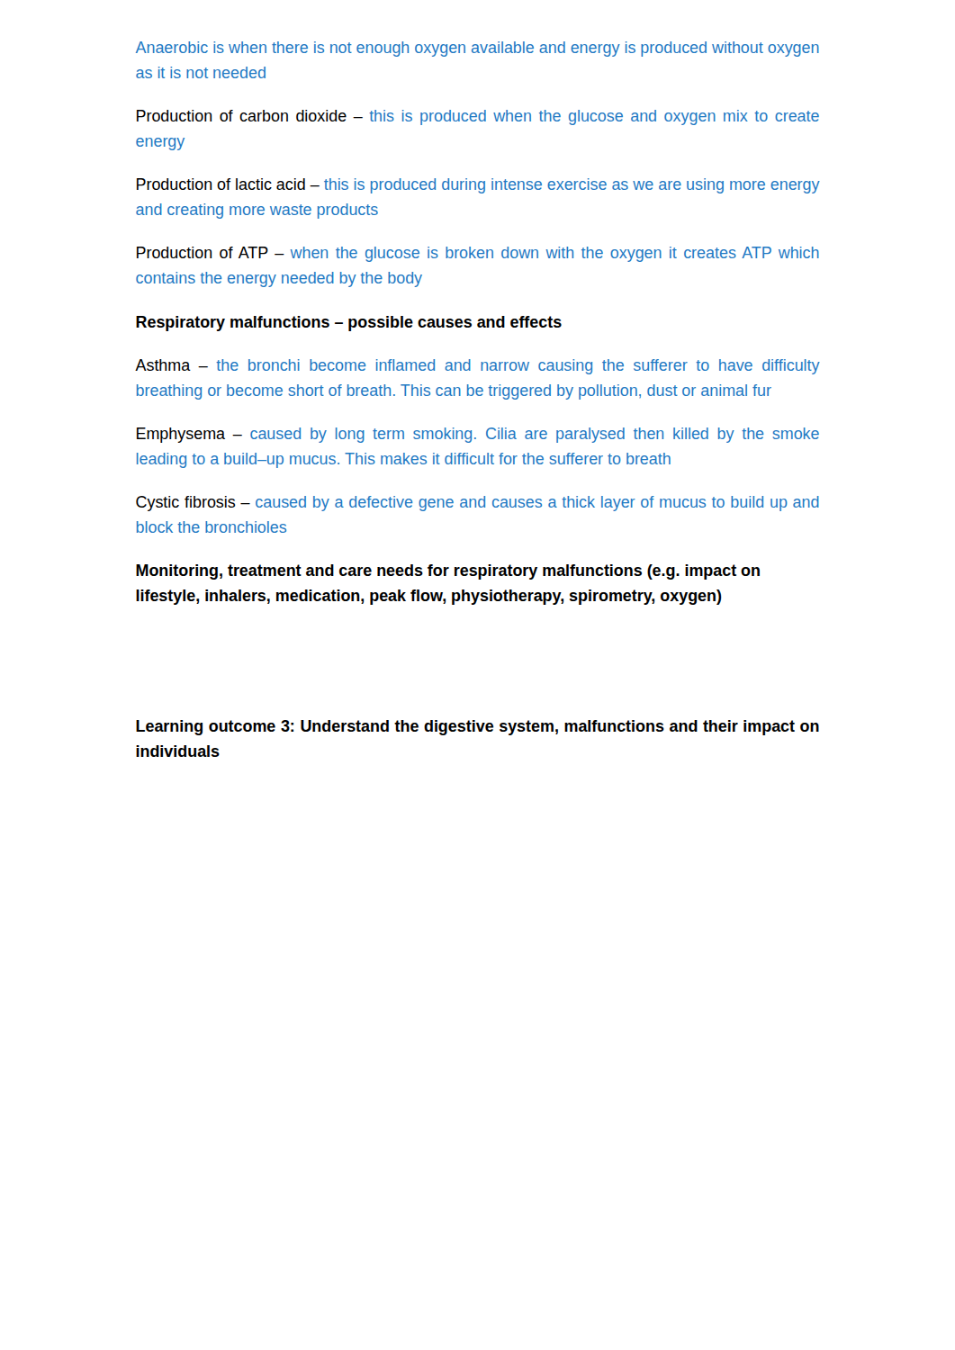Anaerobic is when there is not enough oxygen available and energy is produced without oxygen as it is not needed
Production of carbon dioxide – this is produced when the glucose and oxygen mix to create energy
Production of lactic acid – this is produced during intense exercise as we are using more energy and creating more waste products
Production of ATP – when the glucose is broken down with the oxygen it creates ATP which contains the energy needed by the body
Respiratory malfunctions – possible causes and effects
Asthma – the bronchi become inflamed and narrow causing the sufferer to have difficulty breathing or become short of breath. This can be triggered by pollution, dust or animal fur
Emphysema – caused by long term smoking. Cilia are paralysed then killed by the smoke leading to a build–up mucus. This makes it difficult for the sufferer to breath
Cystic fibrosis – caused by a defective gene and causes a thick layer of mucus to build up and block the bronchioles
Monitoring, treatment and care needs for respiratory malfunctions (e.g. impact on lifestyle, inhalers, medication, peak flow, physiotherapy, spirometry, oxygen)
Learning outcome 3: Understand the digestive system, malfunctions and their impact on individuals